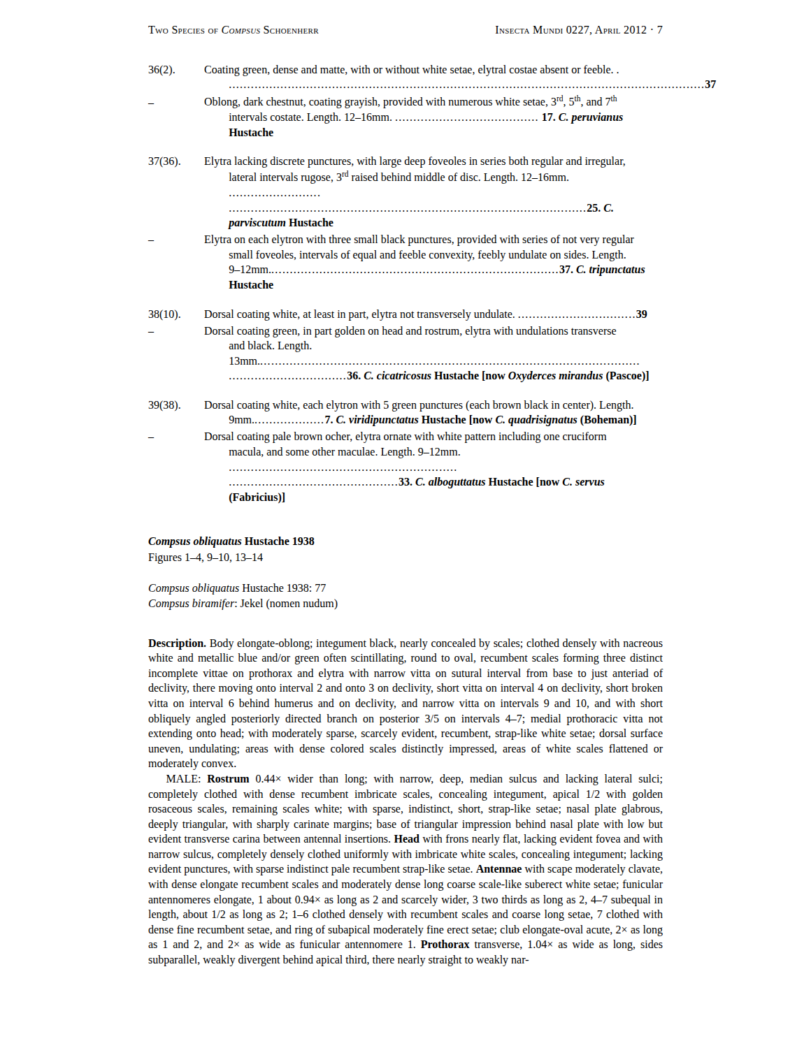Two Species of Compsus Schoenherr Insecta Mundi 0227, April 2012 · 7
36(2).
Coating green, dense and matte, with or without white setae, elytral costae absent or feeble. . ................................................................................................................................. 37
–
Oblong, dark chestnut, coating grayish, provided with numerous white setae, 3rd, 5th, and 7th intervals costate. Length. 12–16mm. ....................................... 17. C. peruvianus Hustache
37(36).
Elytra lacking discrete punctures, with large deep foveoles in series both regular and irregular, lateral intervals rugose, 3rd raised behind middle of disc. Length. 12–16mm. ......................... ................................................................................................. 25. C. parviscutum Hustache
–
Elytra on each elytron with three small black punctures, provided with series of not very regular small foveoles, intervals of equal and feeble convexity, feebly undulate on sides. Length. 9–12mm............................................................................... 37. C. tripunctatus Hustache
38(10).
Dorsal coating white, at least in part, elytra not transversely undulate. ................................ 39
–
Dorsal coating green, in part golden on head and rostrum, elytra with undulations transverse and black. Length. 13mm........................................................................................................ ................................ 36. C. cicatricosus Hustache [now Oxyderces mirandus (Pascoe)]
39(38).
Dorsal coating white, each elytron with 5 green punctures (each brown black in center). Length. 9mm.................... 7. C. viridipunctatus Hustache [now C. quadrisignatus (Boheman)]
–
Dorsal coating pale brown ocher, elytra ornate with white pattern including one cruciform macula, and some other maculae. Length. 9–12mm. .............................................................. .............................................. 33. C. alboguttatus Hustache [now C. servus (Fabricius)]
Compsus obliquatus Hustache 1938
Figures 1–4, 9–10, 13–14
Compsus obliquatus Hustache 1938: 77
Compsus biramifer: Jekel (nomen nudum)
Description. Body elongate-oblong; integument black, nearly concealed by scales; clothed densely with nacreous white and metallic blue and/or green often scintillating, round to oval, recumbent scales forming three distinct incomplete vittae on prothorax and elytra with narrow vitta on sutural interval from base to just anteriad of declivity, there moving onto interval 2 and onto 3 on declivity, short vitta on interval 4 on declivity, short broken vitta on interval 6 behind humerus and on declivity, and narrow vitta on intervals 9 and 10, and with short obliquely angled posteriorly directed branch on posterior 3/5 on intervals 4–7; medial prothoracic vitta not extending onto head; with moderately sparse, scarcely evident, recumbent, strap-like white setae; dorsal surface uneven, undulating; areas with dense colored scales distinctly impressed, areas of white scales flattened or moderately convex.
MALE: Rostrum 0.44× wider than long; with narrow, deep, median sulcus and lacking lateral sulci; completely clothed with dense recumbent imbricate scales, concealing integument, apical 1/2 with golden rosaceous scales, remaining scales white; with sparse, indistinct, short, strap-like setae; nasal plate glabrous, deeply triangular, with sharply carinate margins; base of triangular impression behind nasal plate with low but evident transverse carina between antennal insertions. Head with frons nearly flat, lacking evident fovea and with narrow sulcus, completely densely clothed uniformly with imbricate white scales, concealing integument; lacking evident punctures, with sparse indistinct pale recumbent strap-like setae. Antennae with scape moderately clavate, with dense elongate recumbent scales and moderately dense long coarse scale-like suberect white setae; funicular antennomeres elongate, 1 about 0.94× as long as 2 and scarcely wider, 3 two thirds as long as 2, 4–7 subequal in length, about 1/2 as long as 2; 1–6 clothed densely with recumbent scales and coarse long setae, 7 clothed with dense fine recumbent setae, and ring of subapical moderately fine erect setae; club elongate-oval acute, 2× as long as 1 and 2, and 2× as wide as funicular antennomere 1. Prothorax transverse, 1.04× as wide as long, sides subparallel, weakly divergent behind apical third, there nearly straight to weakly nar-